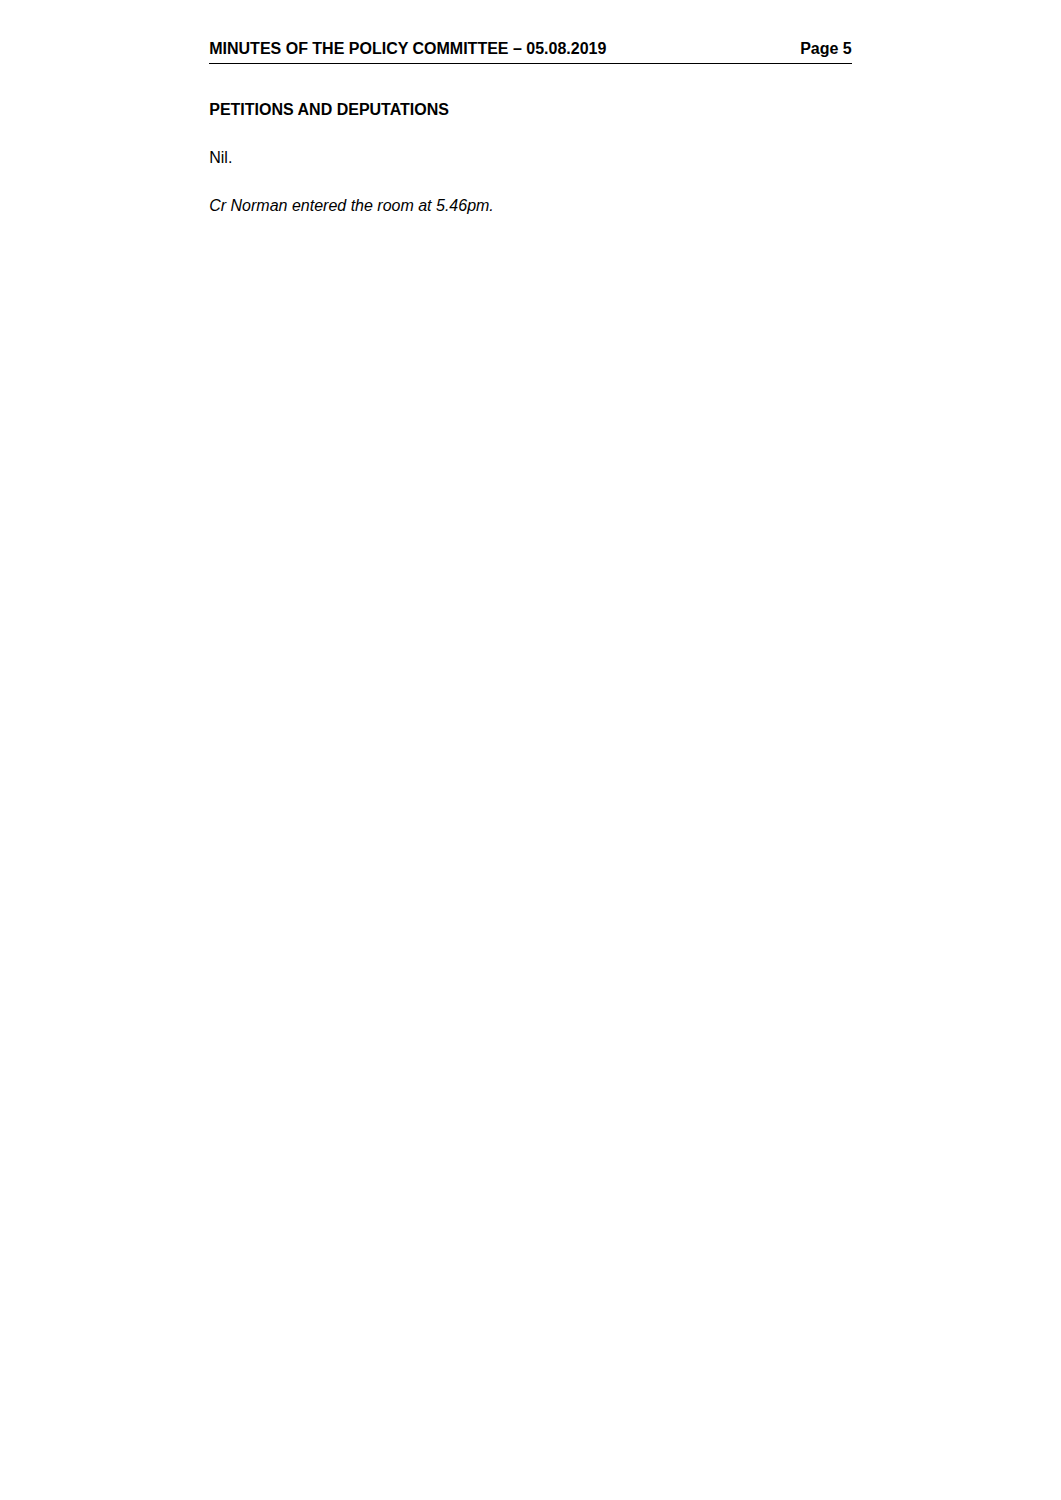Minutes of the Policy Committee – 05.08.2019 Page 5
Petitions and Deputations
Nil.
Cr Norman entered the room at 5.46pm.